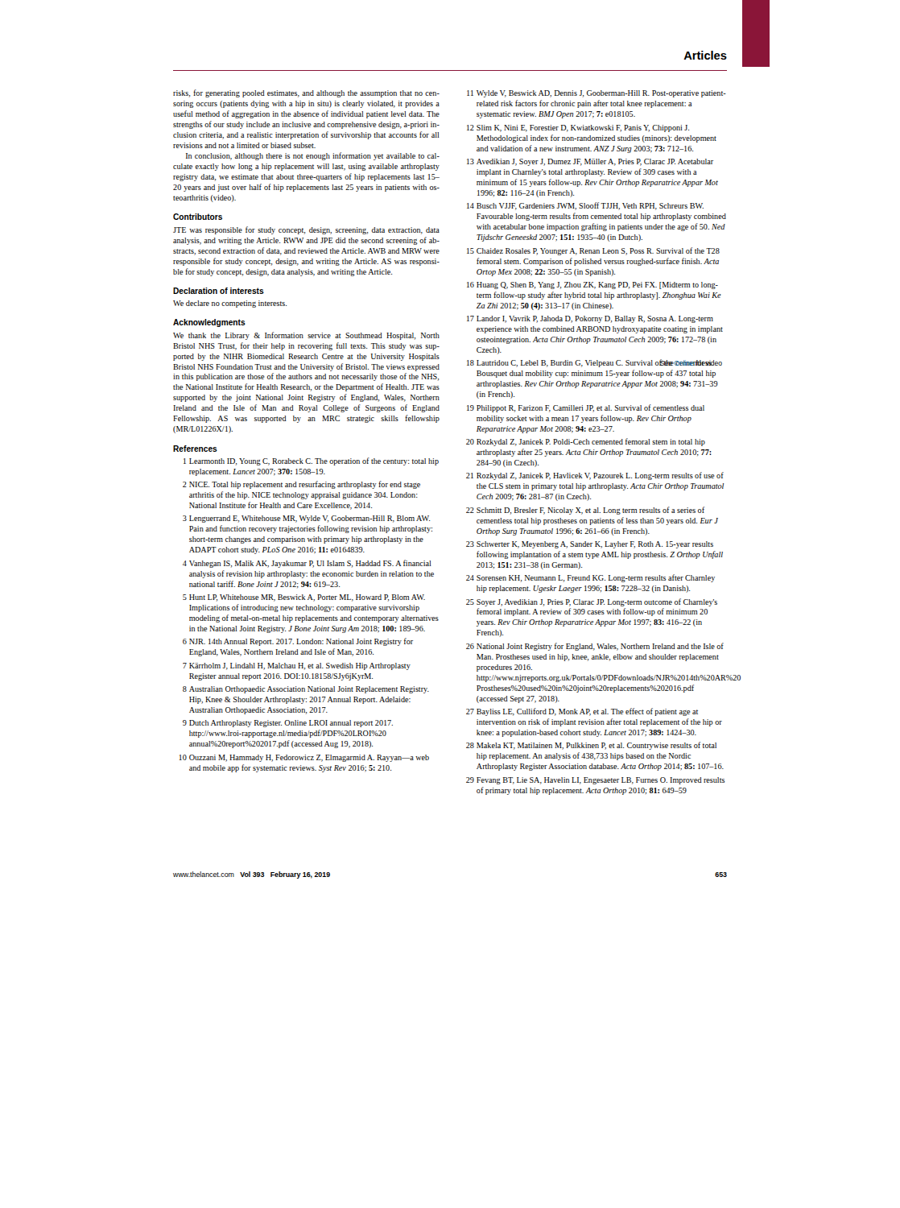Articles
risks, for generating pooled estimates, and although the assumption that no censoring occurs (patients dying with a hip in situ) is clearly violated, it provides a useful method of aggregation in the absence of individual patient level data. The strengths of our study include an inclusive and comprehensive design, a-priori inclusion criteria, and a realistic interpretation of survivorship that accounts for all revisions and not a limited or biased subset.
In conclusion, although there is not enough information yet available to calculate exactly how long a hip replacement will last, using available arthroplasty registry data, we estimate that about three-quarters of hip replacements last 15–20 years and just over half of hip replacements last 25 years in patients with osteoarthritis (video).
Contributors
JTE was responsible for study concept, design, screening, data extraction, data analysis, and writing the Article. RWW and JPE did the second screening of abstracts, second extraction of data, and reviewed the Article. AWB and MRW were responsible for study concept, design, and writing the Article. AS was responsible for study concept, design, data analysis, and writing the Article.
Declaration of interests
We declare no competing interests.
Acknowledgments
We thank the Library & Information service at Southmead Hospital, North Bristol NHS Trust, for their help in recovering full texts. This study was supported by the NIHR Biomedical Research Centre at the University Hospitals Bristol NHS Foundation Trust and the University of Bristol. The views expressed in this publication are those of the authors and not necessarily those of the NHS, the National Institute for Health Research, or the Department of Health. JTE was supported by the joint National Joint Registry of England, Wales, Northern Ireland and the Isle of Man and Royal College of Surgeons of England Fellowship. AS was supported by an MRC strategic skills fellowship (MR/L01226X/1).
References
Learmonth ID, Young C, Rorabeck C. The operation of the century: total hip replacement. Lancet 2007; 370: 1508–19.
NICE. Total hip replacement and resurfacing arthroplasty for end stage arthritis of the hip. NICE technology appraisal guidance 304. London: National Institute for Health and Care Excellence, 2014.
Lenguerrand E, Whitehouse MR, Wylde V, Gooberman-Hill R, Blom AW. Pain and function recovery trajectories following revision hip arthroplasty: short-term changes and comparison with primary hip arthroplasty in the ADAPT cohort study. PLoS One 2016; 11: e0164839.
Vanhegan IS, Malik AK, Jayakumar P, Ul Islam S, Haddad FS. A financial analysis of revision hip arthroplasty: the economic burden in relation to the national tariff. Bone Joint J 2012; 94: 619–23.
Hunt LP, Whitehouse MR, Beswick A, Porter ML, Howard P, Blom AW. Implications of introducing new technology: comparative survivorship modeling of metal-on-metal hip replacements and contemporary alternatives in the National Joint Registry. J Bone Joint Surg Am 2018; 100: 189–96.
NJR. 14th Annual Report. 2017. London: National Joint Registry for England, Wales, Northern Ireland and Isle of Man, 2016.
Kärrholm J, Lindahl H, Malchau H, et al. Swedish Hip Arthroplasty Register annual report 2016. DOI:10.18158/SJy6jKyrM.
Australian Orthopaedic Association National Joint Replacement Registry. Hip, Knee & Shoulder Arthroplasty: 2017 Annual Report. Adelaide: Australian Orthopaedic Association, 2017.
Dutch Arthroplasty Register. Online LROI annual report 2017. http://www.lroi-rapportage.nl/media/pdf/PDF%20LROI%20 annual%20report%202017.pdf (accessed Aug 19, 2018).
Ouzzani M, Hammady H, Fedorowicz Z, Elmagarmid A. Rayyan—a web and mobile app for systematic reviews. Syst Rev 2016; 5: 210.
Wylde V, Beswick AD, Dennis J, Gooberman-Hill R. Post-operative patient-related risk factors for chronic pain after total knee replacement: a systematic review. BMJ Open 2017; 7: e018105.
Slim K, Nini E, Forestier D, Kwiatkowski F, Panis Y, Chipponi J. Methodological index for non-randomized studies (minors): development and validation of a new instrument. ANZ J Surg 2003; 73: 712–16.
Avedikian J, Soyer J, Dumez JF, Müller A, Pries P, Clarac JP. Acetabular implant in Charnley's total arthroplasty. Review of 309 cases with a minimum of 15 years follow-up. Rev Chir Orthop Reparatrice Appar Mot 1996; 82: 116–24 (in French).
Busch VJJF, Gardeniers JWM, Slooff TJJH, Veth RPH, Schreurs BW. Favourable long-term results from cemented total hip arthroplasty combined with acetabular bone impaction grafting in patients under the age of 50. Ned Tijdschr Geneeskd 2007; 151: 1935–40 (in Dutch).
Chaidez Rosales P, Younger A, Renan Leon S, Poss R. Survival of the T28 femoral stem. Comparison of polished versus roughed-surface finish. Acta Ortop Mex 2008; 22: 350–55 (in Spanish).
Huang Q, Shen B, Yang J, Zhou ZK, Kang PD, Pei FX. [Midterm to long-term follow-up study after hybrid total hip arthroplasty]. Zhonghua Wai Ke Za Zhi 2012; 50 (4): 313–17 (in Chinese).
Landor I, Vavrik P, Jahoda D, Pokorny D, Ballay R, Sosna A. Long-term experience with the combined ARBOND hydroxyapatite coating in implant osteointegration. Acta Chir Orthop Traumatol Cech 2009; 76: 172–78 (in Czech).
Lautridou C, Lebel B, Burdin G, Vielpeau C. Survival of the cementless Bousquet dual mobility cup: minimum 15-year follow-up of 437 total hip arthroplasties. Rev Chir Orthop Reparatrice Appar Mot 2008; 94: 731–39 (in French).
Philippot R, Farizon F, Camilleri JP, et al. Survival of cementless dual mobility socket with a mean 17 years follow-up. Rev Chir Orthop Reparatrice Appar Mot 2008; 94: e23–27.
Rozkydal Z, Janicek P. Poldi-Cech cemented femoral stem in total hip arthroplasty after 25 years. Acta Chir Orthop Traumatol Cech 2010; 77: 284–90 (in Czech).
Rozkydal Z, Janicek P, Havlicek V, Pazourek L. Long-term results of use of the CLS stem in primary total hip arthroplasty. Acta Chir Orthop Traumatol Cech 2009; 76: 281–87 (in Czech).
Schmitt D, Bresler F, Nicolay X, et al. Long term results of a series of cementless total hip prostheses on patients of less than 50 years old. Eur J Orthop Surg Traumatol 1996; 6: 261–66 (in French).
Schwerter K, Meyenberg A, Sander K, Layher F, Roth A. 15-year results following implantation of a stem type AML hip prosthesis. Z Orthop Unfall 2013; 151: 231–38 (in German).
Sorensen KH, Neumann L, Freund KG. Long-term results after Charnley hip replacement. Ugeskr Laeger 1996; 158: 7228–32 (in Danish).
Soyer J, Avedikian J, Pries P, Clarac JP. Long-term outcome of Charnley's femoral implant. A review of 309 cases with follow-up of minimum 20 years. Rev Chir Orthop Reparatrice Appar Mot 1997; 83: 416–22 (in French).
National Joint Registry for England, Wales, Northern Ireland and the Isle of Man. Prostheses used in hip, knee, ankle, elbow and shoulder replacement procedures 2016. http://www.njrreports.org.uk/Portals/0/PDFdownloads/NJR%2014th%20AR%20 Prostheses%20used%20in%20joint%20replacements%202016.pdf (accessed Sept 27, 2018).
Bayliss LE, Culliford D, Monk AP, et al. The effect of patient age at intervention on risk of implant revision after total replacement of the hip or knee: a population-based cohort study. Lancet 2017; 389: 1424–30.
Makela KT, Matilainen M, Pulkkinen P, et al. Countrywise results of total hip replacement. An analysis of 438,733 hips based on the Nordic Arthroplasty Register Association database. Acta Orthop 2014; 85: 107–16.
Fevang BT, Lie SA, Havelin LI, Engesaeter LB, Furnes O. Improved results of primary total hip replacement. Acta Orthop 2010; 81: 649–59
See Online for video
www.thelancet.com Vol 393 February 16, 2019
653